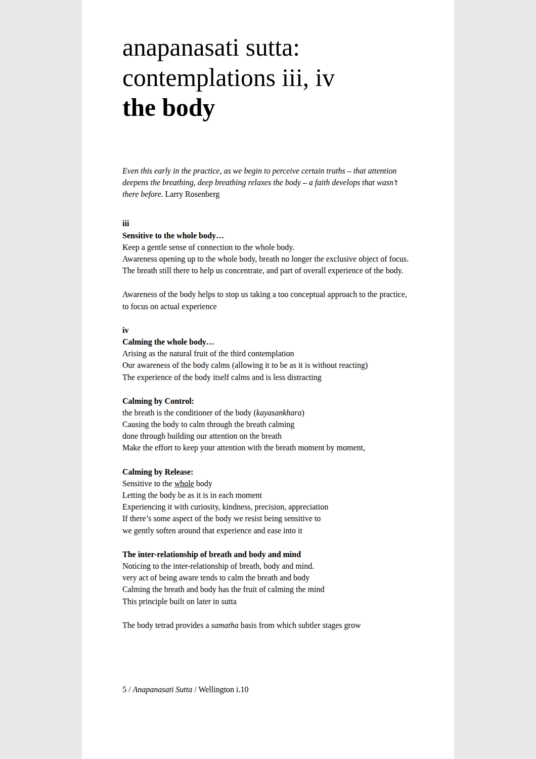anapanasati sutta: contemplations iii, iv the body
Even this early in the practice, as we begin to perceive certain truths – that attention deepens the breathing, deep breathing relaxes the body – a faith develops that wasn’t there before. Larry Rosenberg
iii
Sensitive to the whole body…
Keep a gentle sense of connection to the whole body.
Awareness opening up to the whole body, breath no longer the exclusive object of focus.
The breath still there to help us concentrate, and part of overall experience of the body.
Awareness of the body helps to stop us taking a too conceptual approach to the practice, to focus on actual experience
iv
Calming the whole body…
Arising as the natural fruit of the third contemplation
Our awareness of the body calms (allowing it to be as it is without reacting)
The experience of the body itself calms and is less distracting
Calming by Control:
the breath is the conditioner of the body (kayasankhara)
Causing the body to calm through the breath calming
done through building our attention on the breath
Make the effort to keep your attention with the breath moment by moment,
Calming by Release:
Sensitive to the whole body
Letting the body be as it is in each moment
Experiencing it with curiosity, kindness, precision, appreciation
If there’s some aspect of the body we resist being sensitive to
we gently soften around that experience and ease into it
The inter-relationship of breath and body and mind
Noticing to the inter-relationship of breath, body and mind.
very act of being aware tends to calm the breath and body
Calming the breath and body has the fruit of calming the mind
This principle built on later in sutta
The body tetrad provides a samatha basis from which subtler stages grow
5 / Anapanasati Sutta / Wellington i.10